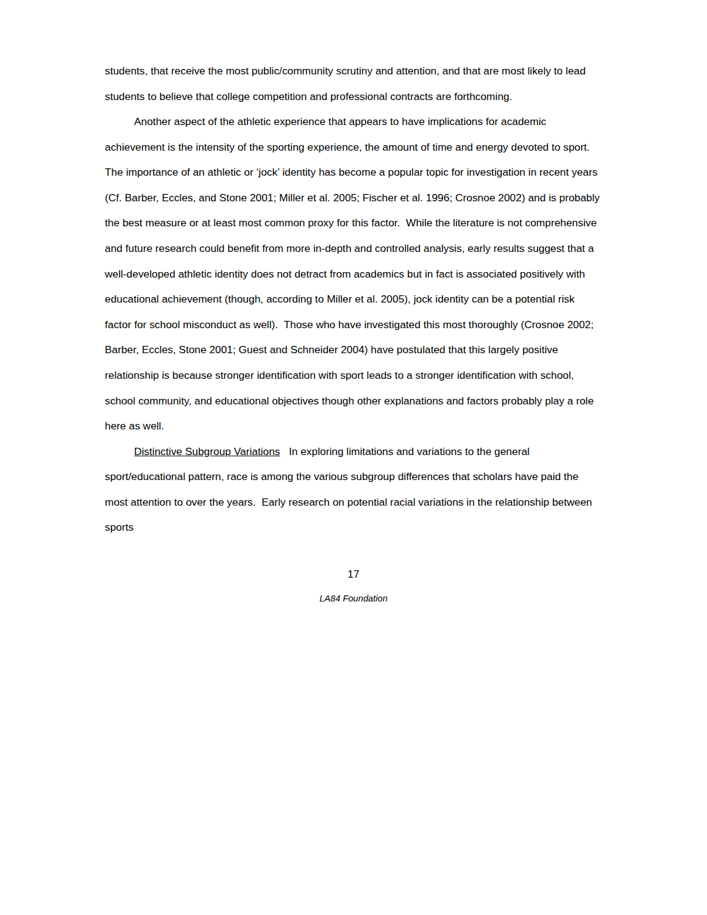students, that receive the most public/community scrutiny and attention, and that are most likely to lead students to believe that college competition and professional contracts are forthcoming.
Another aspect of the athletic experience that appears to have implications for academic achievement is the intensity of the sporting experience, the amount of time and energy devoted to sport. The importance of an athletic or ‘jock’ identity has become a popular topic for investigation in recent years (Cf. Barber, Eccles, and Stone 2001; Miller et al. 2005; Fischer et al. 1996; Crosnoe 2002) and is probably the best measure or at least most common proxy for this factor. While the literature is not comprehensive and future research could benefit from more in-depth and controlled analysis, early results suggest that a well-developed athletic identity does not detract from academics but in fact is associated positively with educational achievement (though, according to Miller et al. 2005), jock identity can be a potential risk factor for school misconduct as well). Those who have investigated this most thoroughly (Crosnoe 2002; Barber, Eccles, Stone 2001; Guest and Schneider 2004) have postulated that this largely positive relationship is because stronger identification with sport leads to a stronger identification with school, school community, and educational objectives though other explanations and factors probably play a role here as well.
Distinctive Subgroup Variations In exploring limitations and variations to the general sport/educational pattern, race is among the various subgroup differences that scholars have paid the most attention to over the years. Early research on potential racial variations in the relationship between sports
17
LA84 Foundation